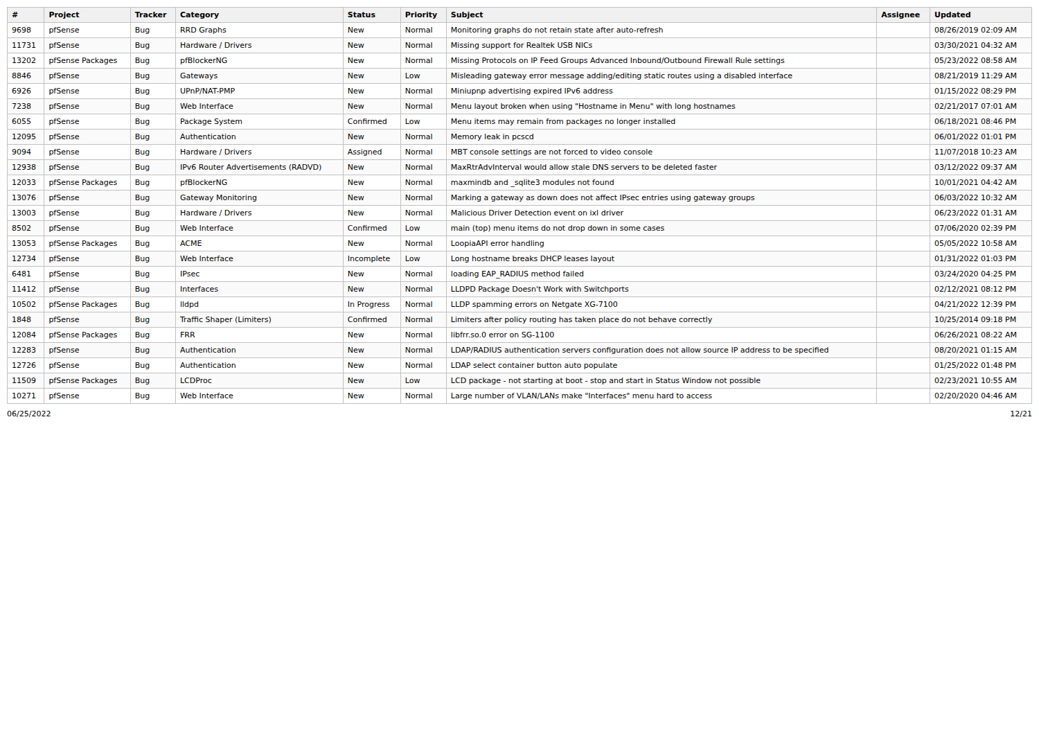| # | Project | Tracker | Category | Status | Priority | Subject | Assignee | Updated |
| --- | --- | --- | --- | --- | --- | --- | --- | --- |
| 9698 | pfSense | Bug | RRD Graphs | New | Normal | Monitoring graphs do not retain state after auto-refresh | | 08/26/2019 02:09 AM |
| 11731 | pfSense | Bug | Hardware / Drivers | New | Normal | Missing support for Realtek USB NICs | | 03/30/2021 04:32 AM |
| 13202 | pfSense Packages | Bug | pfBlockerNG | New | Normal | Missing Protocols on IP Feed Groups Advanced Inbound/Outbound Firewall Rule settings | | 05/23/2022 08:58 AM |
| 8846 | pfSense | Bug | Gateways | New | Low | Misleading gateway error message adding/editing static routes using a disabled interface | | 08/21/2019 11:29 AM |
| 6926 | pfSense | Bug | UPnP/NAT-PMP | New | Normal | Miniupnp advertising expired IPv6 address | | 01/15/2022 08:29 PM |
| 7238 | pfSense | Bug | Web Interface | New | Normal | Menu layout broken when using "Hostname in Menu" with long hostnames | | 02/21/2017 07:01 AM |
| 6055 | pfSense | Bug | Package System | Confirmed | Low | Menu items may remain from packages no longer installed | | 06/18/2021 08:46 PM |
| 12095 | pfSense | Bug | Authentication | New | Normal | Memory leak in pcscd | | 06/01/2022 01:01 PM |
| 9094 | pfSense | Bug | Hardware / Drivers | Assigned | Normal | MBT console settings are not forced to video console | | 11/07/2018 10:23 AM |
| 12938 | pfSense | Bug | IPv6 Router Advertisements (RADVD) | New | Normal | MaxRtrAdvInterval would allow stale DNS servers to be deleted faster | | 03/12/2022 09:37 AM |
| 12033 | pfSense Packages | Bug | pfBlockerNG | New | Normal | maxmindb and _sqlite3 modules not found | | 10/01/2021 04:42 AM |
| 13076 | pfSense | Bug | Gateway Monitoring | New | Normal | Marking a gateway as down does not affect IPsec entries using gateway groups | | 06/03/2022 10:32 AM |
| 13003 | pfSense | Bug | Hardware / Drivers | New | Normal | Malicious Driver Detection event on ixl driver | | 06/23/2022 01:31 AM |
| 8502 | pfSense | Bug | Web Interface | Confirmed | Low | main (top) menu items do not drop down in some cases | | 07/06/2020 02:39 PM |
| 13053 | pfSense Packages | Bug | ACME | New | Normal | LoopiaAPI error handling | | 05/05/2022 10:58 AM |
| 12734 | pfSense | Bug | Web Interface | Incomplete | Low | Long hostname breaks DHCP leases layout | | 01/31/2022 01:03 PM |
| 6481 | pfSense | Bug | IPsec | New | Normal | loading EAP_RADIUS method failed | | 03/24/2020 04:25 PM |
| 11412 | pfSense | Bug | Interfaces | New | Normal | LLDPD Package Doesn't Work with Switchports | | 02/12/2021 08:12 PM |
| 10502 | pfSense Packages | Bug | lldpd | In Progress | Normal | LLDP spamming errors on Netgate XG-7100 | | 04/21/2022 12:39 PM |
| 1848 | pfSense | Bug | Traffic Shaper (Limiters) | Confirmed | Normal | Limiters after policy routing has taken place do not behave correctly | | 10/25/2014 09:18 PM |
| 12084 | pfSense Packages | Bug | FRR | New | Normal | libfrr.so.0 error on SG-1100 | | 06/26/2021 08:22 AM |
| 12283 | pfSense | Bug | Authentication | New | Normal | LDAP/RADIUS authentication servers configuration does not allow source IP address to be specified | | 08/20/2021 01:15 AM |
| 12726 | pfSense | Bug | Authentication | New | Normal | LDAP select container button auto populate | | 01/25/2022 01:48 PM |
| 11509 | pfSense Packages | Bug | LCDProc | New | Low | LCD package - not starting at boot - stop and start in Status Window not possible | | 02/23/2021 10:55 AM |
| 10271 | pfSense | Bug | Web Interface | New | Normal | Large number of VLAN/LANs make "Interfaces" menu hard to access | | 02/20/2020 04:46 AM |
06/25/2022
12/21